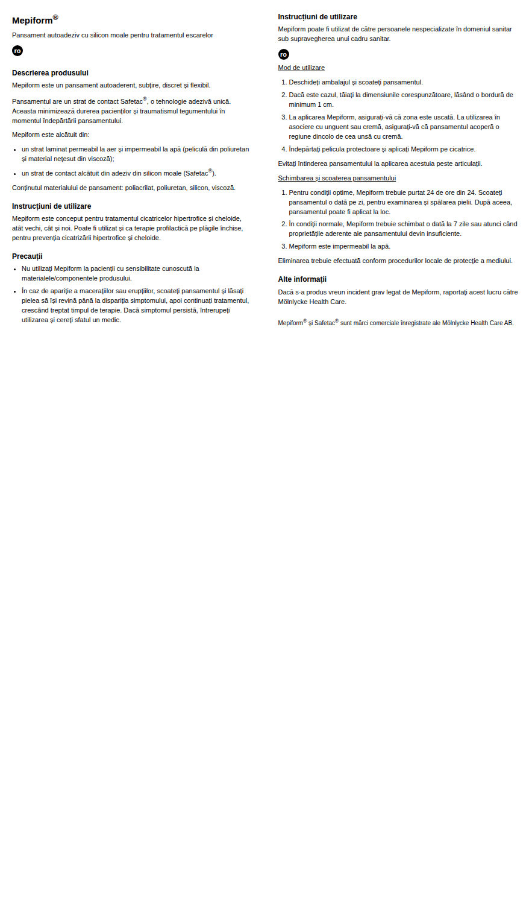Mepiform®
Pansament autoadeziv cu silicon moale pentru tratamentul escarelor
ro
Descrierea produsului
Mepiform este un pansament autoaderent, subțire, discret și flexibil.
Pansamentul are un strat de contact Safetac®, o tehnologie adezivă unică. Aceasta minimizează durerea pacienților și traumatismul tegumentului în momentul îndepărtării pansamentului.
Mepiform este alcătuit din:
un strat laminat permeabil la aer și impermeabil la apă (peliculă din poliuretan și material nețesut din viscoză);
un strat de contact alcătuit din adeziv din silicon moale (Safetac®).
Conținutul materialului de pansament: poliacrilat, poliuretan, silicon, viscoză.
Instrucțiuni de utilizare
Mepiform este conceput pentru tratamentul cicatricelor hipertrofice și cheloide, atât vechi, cât și noi. Poate fi utilizat și ca terapie profilactică pe plăgile închise, pentru prevenția cicatrizării hipertrofice și cheloide.
Precauții
Nu utilizați Mepiform la pacienții cu sensibilitate cunoscută la materialele/componentele produsului.
În caz de apariție a macerațiilor sau erupțiilor, scoateți pansamentul și lăsați pielea să își revină până la dispariția simptomului, apoi continuați tratamentul, crescând treptat timpul de terapie. Dacă simptomul persistă, întrerupeți utilizarea și cereți sfatul un medic.
Instrucțiuni de utilizare
Mepiform poate fi utilizat de către persoanele nespecializate în domeniul sanitar sub supravegherea unui cadru sanitar.
ro
Mod de utilizare
Deschideți ambalajul și scoateți pansamentul.
Dacă este cazul, tăiați la dimensiunile corespunzătoare, lăsând o bordură de minimum 1 cm.
La aplicarea Mepiform, asigurați-vă că zona este uscată. La utilizarea în asociere cu unguent sau cremă, asigurați-vă că pansamentul acoperă o regiune dincolo de cea unsă cu cremă.
Îndepărtați pelicula protectoare și aplicați Mepiform pe cicatrice.
Evitați întinderea pansamentului la aplicarea acestuia peste articulații.
Schimbarea și scoaterea pansamentului
Pentru condiții optime, Mepiform trebuie purtat 24 de ore din 24. Scoateți pansamentul o dată pe zi, pentru examinarea și spălarea pielii. După aceea, pansamentul poate fi aplicat la loc.
În condiții normale, Mepiform trebuie schimbat o dată la 7 zile sau atunci când proprietățile aderente ale pansamentului devin insuficiente.
Mepiform este impermeabil la apă.
Eliminarea trebuie efectuată conform procedurilor locale de protecție a mediului.
Alte informații
Dacă s-a produs vreun incident grav legat de Mepiform, raportați acest lucru către Mölnlycke Health Care.
Mepiform® și Safetac® sunt mărci comerciale înregistrate ale Mölnlycke Health Care AB.